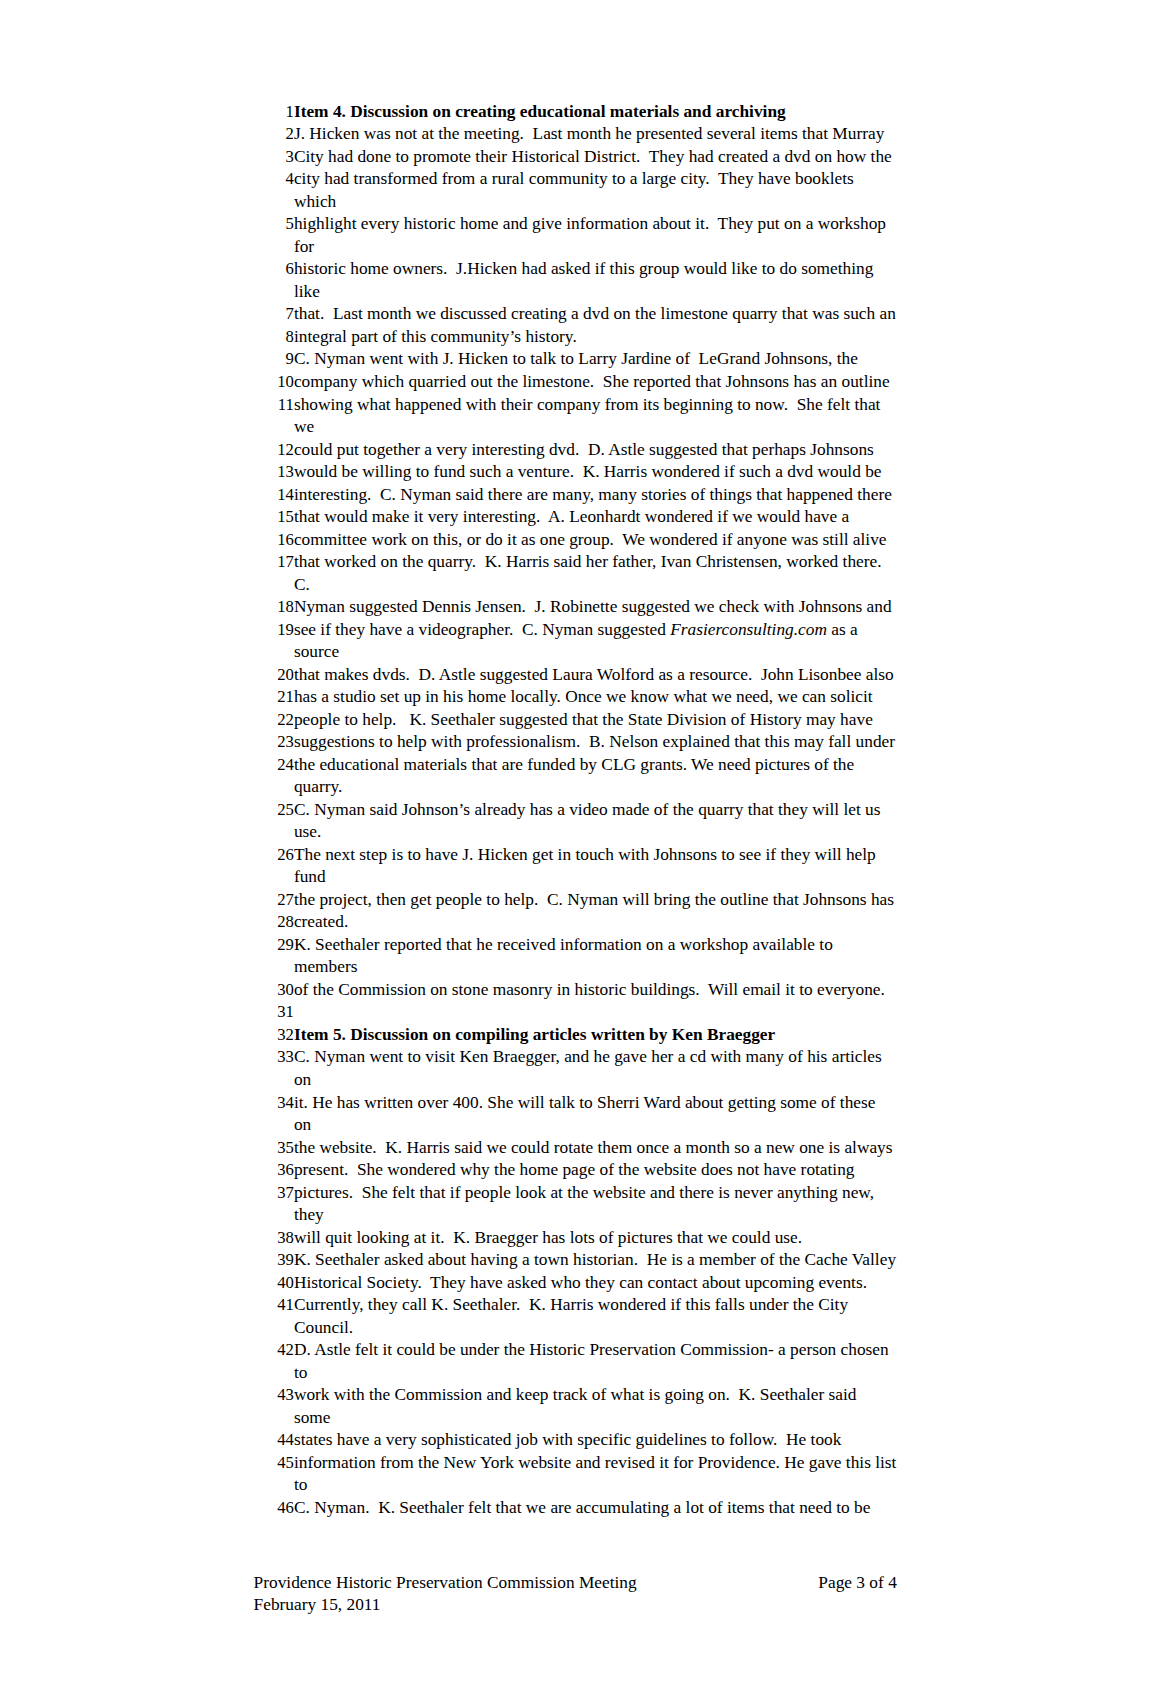| 1 | Item 4. Discussion on creating educational materials and archiving |
| 2 | J. Hicken was not at the meeting. Last month he presented several items that Murray |
| 3 | City had done to promote their Historical District. They had created a dvd on how the |
| 4 | city had transformed from a rural community to a large city. They have booklets which |
| 5 | highlight every historic home and give information about it. They put on a workshop for |
| 6 | historic home owners. J.Hicken had asked if this group would like to do something like |
| 7 | that. Last month we discussed creating a dvd on the limestone quarry that was such an |
| 8 | integral part of this community’s history. |
| 9 | C. Nyman went with J. Hicken to talk to Larry Jardine of LeGrand Johnsons, the |
| 10 | company which quarried out the limestone. She reported that Johnsons has an outline |
| 11 | showing what happened with their company from its beginning to now. She felt that we |
| 12 | could put together a very interesting dvd. D. Astle suggested that perhaps Johnsons |
| 13 | would be willing to fund such a venture. K. Harris wondered if such a dvd would be |
| 14 | interesting. C. Nyman said there are many, many stories of things that happened there |
| 15 | that would make it very interesting. A. Leonhardt wondered if we would have a |
| 16 | committee work on this, or do it as one group. We wondered if anyone was still alive |
| 17 | that worked on the quarry. K. Harris said her father, Ivan Christensen, worked there. C. |
| 18 | Nyman suggested Dennis Jensen. J. Robinette suggested we check with Johnsons and |
| 19 | see if they have a videographer. C. Nyman suggested Frasierconsulting.com as a source |
| 20 | that makes dvds. D. Astle suggested Laura Wolford as a resource. John Lisonbee also |
| 21 | has a studio set up in his home locally. Once we know what we need, we can solicit |
| 22 | people to help. K. Seethaler suggested that the State Division of History may have |
| 23 | suggestions to help with professionalism. B. Nelson explained that this may fall under |
| 24 | the educational materials that are funded by CLG grants. We need pictures of the quarry. |
| 25 | C. Nyman said Johnson’s already has a video made of the quarry that they will let us use. |
| 26 | The next step is to have J. Hicken get in touch with Johnsons to see if they will help fund |
| 27 | the project, then get people to help. C. Nyman will bring the outline that Johnsons has |
| 28 | created. |
| 29 | K. Seethaler reported that he received information on a workshop available to members |
| 30 | of the Commission on stone masonry in historic buildings. Will email it to everyone. |
| 31 | |
| 32 | Item 5. Discussion on compiling articles written by Ken Braegger |
| 33 | C. Nyman went to visit Ken Braegger, and he gave her a cd with many of his articles on |
| 34 | it. He has written over 400. She will talk to Sherri Ward about getting some of these on |
| 35 | the website. K. Harris said we could rotate them once a month so a new one is always |
| 36 | present. She wondered why the home page of the website does not have rotating |
| 37 | pictures. She felt that if people look at the website and there is never anything new, they |
| 38 | will quit looking at it. K. Braegger has lots of pictures that we could use. |
| 39 | K. Seethaler asked about having a town historian. He is a member of the Cache Valley |
| 40 | Historical Society. They have asked who they can contact about upcoming events. |
| 41 | Currently, they call K. Seethaler. K. Harris wondered if this falls under the City Council. |
| 42 | D. Astle felt it could be under the Historic Preservation Commission- a person chosen to |
| 43 | work with the Commission and keep track of what is going on. K. Seethaler said some |
| 44 | states have a very sophisticated job with specific guidelines to follow. He took |
| 45 | information from the New York website and revised it for Providence. He gave this list to |
| 46 | C. Nyman. K. Seethaler felt that we are accumulating a lot of items that need to be |
Providence Historic Preservation Commission Meeting
February 15, 2011
Page 3 of 4